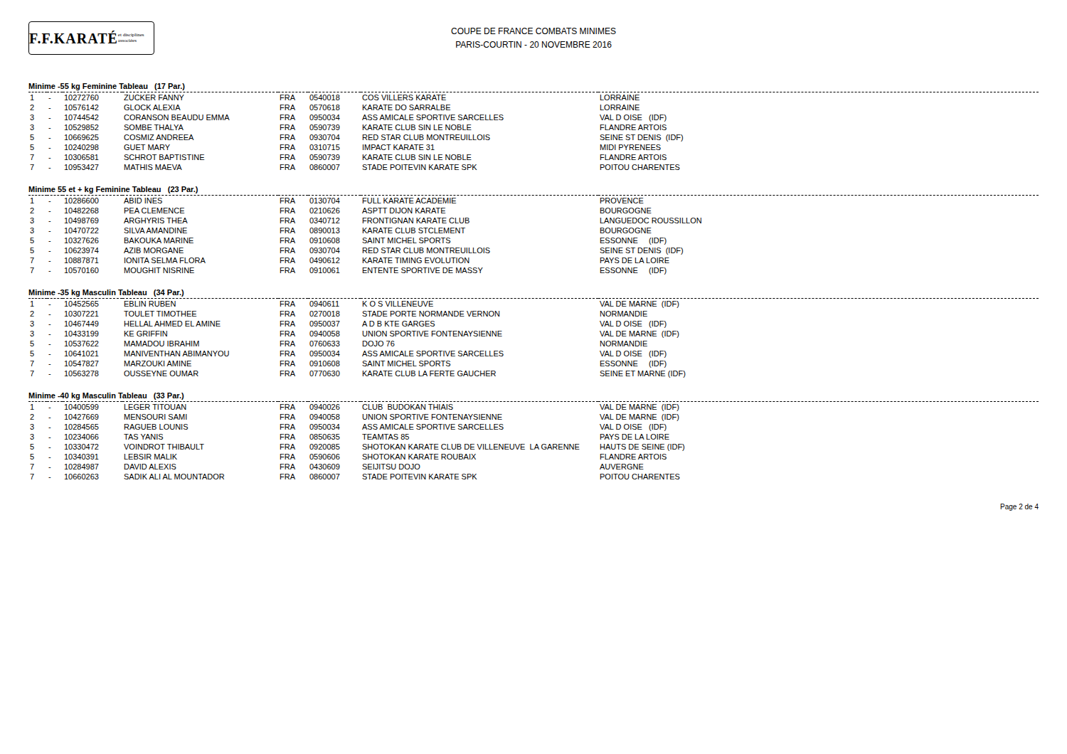F.F.KARATÉet disciplines associées
COUPE DE FRANCE COMBATS MINIMES
PARIS-COURTIN - 20 NOVEMBRE 2016
Minime -55 kg Feminine Tableau (17 Par.)
| 1 | - | 10272760 | ZUCKER FANNY | FRA | 0540018 | COS VILLERS KARATE | LORRAINE |
| 2 | - | 10576142 | GLOCK ALEXIA | FRA | 0570618 | KARATE DO SARRALBE | LORRAINE |
| 3 | - | 10744542 | CORANSON BEAUDU EMMA | FRA | 0950034 | ASS AMICALE SPORTIVE SARCELLES | VAL D OISE (IDF) |
| 3 | - | 10529852 | SOMBE THALYA | FRA | 0590739 | KARATE CLUB SIN LE NOBLE | FLANDRE ARTOIS |
| 5 | - | 10669625 | COSMIZ ANDREEA | FRA | 0930704 | RED STAR CLUB MONTREUILLOIS | SEINE ST DENIS (IDF) |
| 5 | - | 10240298 | GUET MARY | FRA | 0310715 | IMPACT KARATE 31 | MIDI PYRENEES |
| 7 | - | 10306581 | SCHROT BAPTISTINE | FRA | 0590739 | KARATE CLUB SIN LE NOBLE | FLANDRE ARTOIS |
| 7 | - | 10953427 | MATHIS MAEVA | FRA | 0860007 | STADE POITEVIN KARATE SPK | POITOU CHARENTES |
Minime 55 et + kg Feminine Tableau (23 Par.)
| 1 | - | 10286600 | ABID INES | FRA | 0130704 | FULL KARATE ACADEMIE | PROVENCE |
| 2 | - | 10482268 | PEA CLEMENCE | FRA | 0210626 | ASPTT DIJON KARATE | BOURGOGNE |
| 3 | - | 10498769 | ARGHYRIS THEA | FRA | 0340712 | FRONTIGNAN KARATE CLUB | LANGUEDOC ROUSSILLON |
| 3 | - | 10470722 | SILVA AMANDINE | FRA | 0890013 | KARATE CLUB STCLEMENT | BOURGOGNE |
| 5 | - | 10327626 | BAKOUKA MARINE | FRA | 0910608 | SAINT MICHEL SPORTS | ESSONNE (IDF) |
| 5 | - | 10623974 | AZIB MORGANE | FRA | 0930704 | RED STAR CLUB MONTREUILLOIS | SEINE ST DENIS (IDF) |
| 7 | - | 10887871 | IONITA SELMA FLORA | FRA | 0490612 | KARATE TIMING EVOLUTION | PAYS DE LA LOIRE |
| 7 | - | 10570160 | MOUGHIT NISRINE | FRA | 0910061 | ENTENTE SPORTIVE DE MASSY | ESSONNE (IDF) |
Minime -35 kg Masculin Tableau (34 Par.)
| 1 | - | 10452565 | EBLIN RUBEN | FRA | 0940611 | K O S VILLENEUVE | VAL DE MARNE (IDF) |
| 2 | - | 10307221 | TOULET TIMOTHEE | FRA | 0270018 | STADE PORTE NORMANDE VERNON | NORMANDIE |
| 3 | - | 10467449 | HELLAL AHMED EL AMINE | FRA | 0950037 | A D B KTE GARGES | VAL D OISE (IDF) |
| 3 | - | 10433199 | KE GRIFFIN | FRA | 0940058 | UNION SPORTIVE FONTENAYSIENNE | VAL DE MARNE (IDF) |
| 5 | - | 10537622 | MAMADOU IBRAHIM | FRA | 0760633 | DOJO 76 | NORMANDIE |
| 5 | - | 10641021 | MANIVENTHAN ABIMANYOU | FRA | 0950034 | ASS AMICALE SPORTIVE SARCELLES | VAL D OISE (IDF) |
| 7 | - | 10547827 | MARZOUKI AMINE | FRA | 0910608 | SAINT MICHEL SPORTS | ESSONNE (IDF) |
| 7 | - | 10563278 | OUSSEYNE OUMAR | FRA | 0770630 | KARATE CLUB LA FERTE GAUCHER | SEINE ET MARNE (IDF) |
Minime -40 kg Masculin Tableau (33 Par.)
| 1 | - | 10400599 | LEGER TITOUAN | FRA | 0940026 | CLUB BUDOKAN THIAIS | VAL DE MARNE (IDF) |
| 2 | - | 10427669 | MENSOURI SAMI | FRA | 0940058 | UNION SPORTIVE FONTENAYSIENNE | VAL DE MARNE (IDF) |
| 3 | - | 10284565 | RAGUEB LOUNIS | FRA | 0950034 | ASS AMICALE SPORTIVE SARCELLES | VAL D OISE (IDF) |
| 3 | - | 10234066 | TAS YANIS | FRA | 0850635 | TEAMTAS 85 | PAYS DE LA LOIRE |
| 5 | - | 10330472 | VOINDROT THIBAULT | FRA | 0920085 | SHOTOKAN KARATE CLUB DE VILLENEUVE LA GARENNE | HAUTS DE SEINE (IDF) |
| 5 | - | 10340391 | LEBSIR MALIK | FRA | 0590606 | SHOTOKAN KARATE ROUBAIX | FLANDRE ARTOIS |
| 7 | - | 10284987 | DAVID ALEXIS | FRA | 0430609 | SEIJITSU DOJO | AUVERGNE |
| 7 | - | 10660263 | SADIK ALI AL MOUNTADOR | FRA | 0860007 | STADE POITEVIN KARATE SPK | POITOU CHARENTES |
Page 2 de 4